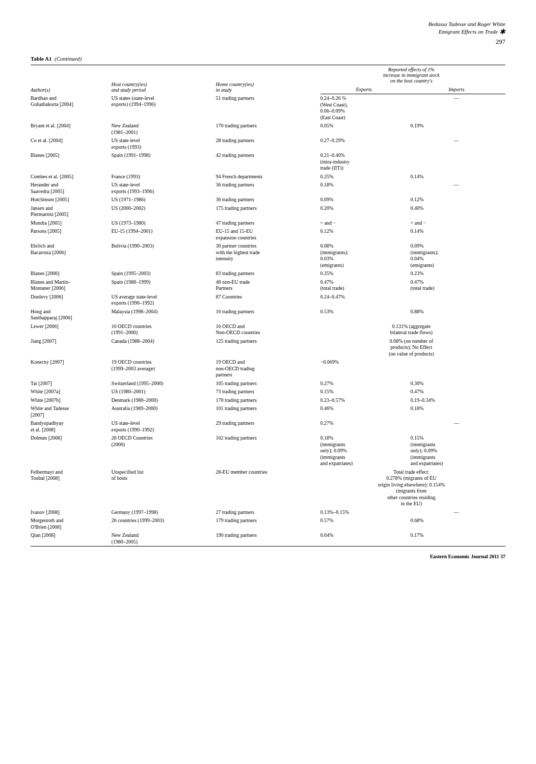Bedassa Tadesse and Roger White
Emigrant Effects on Trade ✱ 297
Table A1 (Continued)
| Author(s) | Host country(ies) and study period | Home country(ies) in study | Reported effects of 1% increase in immigrant stock on the host country's |
| --- | --- | --- | --- |
| Exports | Imports |
| Bardhan and Guhathakurta [2004] | US states (state-level exports) (1994–1996) | 51 trading partners | 0.24–0.26 % (West Coast), 0.06–0.09% (East Coast) | — |
| Bryant et al. [2004] | New Zealand (1981–2001) | 170 trading partners | 0.05% | 0.19% |
| Co et al. [2004] | US state-level exports (1993) | 28 trading partners | 0.27–0.29% | — |
| Blanes [2005] | Spain (1991–1998) | 42 trading partners | 0.21–0.40% (intra-industry trade (IIT)) | |
| Combes et al. [2005] | France (1993) | 94 French departments | 0.25% | 0.14% |
| Herander and Saavedra [2005] | US state-level exports (1993–1996) | 36 trading partners | 0.18% | — |
| Hutchinson [2005] | US (1971–1986) | 36 trading partners | 0.09% | 0.12% |
| Jansen and Piermartini [2005] | US (2000–2002) | 175 trading partners | 0.20% | 0.40% |
| Mundra [2005] | US (1973–1980) | 47 trading partners | + and − | + and − |
| Parsons [2005] | EU-15 (1994–2001) | EU-15 and 15-EU expansion countries | 0.12% | 0.14% |
| Ehrlich and Bacarreza [2006] | Bolivia (1990–2003) | 30 partner countries with the highest trade intensity | 0.08% (immigrants); 0.03% (emigrants) | 0.09% (immigrants); 0.04% (emigrants) |
| Blanes [2006] | Spain (1995–2003) | 83 trading partners | 0.35% | 0.23% |
| Blanes and Martín- Montaner [2006] | Spain (1988–1999) | 48 non-EU trade Partners | 0.47% (total trade) | 0.47% (total trade) |
| Dunlevy [2006] | US average state-level exports (1990–1992) | 87 Countries | 0.24–0.47% | |
| Hong and Santhapparaj [2006] | Malaysia (1998–2004) | 16 trading partners | 0.53% | 0.88% |
| Lewer [2006] | 16 OECD countries (1991–2000) | 16 OECD and Non-OECD countries | 0.131% (aggregate bilateral trade flows) |
| Jiang [2007] | Canada (1988–2004) | 125 trading partners | 0.08% (on number of products); No Effect (on value of products) |
| Konecny [2007] | 19 OECD countries (1999–2003 average) | 19 OECD and non-OECD trading partners | −0.069% | |
| Tai [2007] | Switzerland (1995–2000) | 105 trading partners | 0.27% | 0.30% |
| White [2007a] | US (1980–2001) | 73 trading partners | 0.15% | 0.47% |
| White [2007b] | Denmark (1980–2000) | 170 trading partners | 0.23–0.57% | 0.19–0.34% |
| White and Tadesse [2007] | Australia (1989–2000) | 101 trading partners | 0.46% | 0.18% |
| Bandyopadhyay et al. [2008] | US state-level exports (1990–1992) | 29 trading partners | 0.27% | — |
| Dolman [2008] | 28 OECD Countries (2000) | 162 trading partners | 0.18% (immigrants only); 0.09% (immigrants and expatriates) | 0.15% (immigrants only); 0.09% (immigrants and expatriates) |
| Felbermayr and Toubal [2008] | Unspecified list of hosts | 28-EU member countries | Total trade effect: 0.278% (migrants of EU origin living elsewhere); 0.154% (migrants from other countries residing in the EU) |
| Ivanov [2008] | Germany (1997–1998) | 27 trading partners | 0.13%–0.15% | — |
| Morgenroth and O'Brien [2008] | 26 countries (1999–2003) | 179 trading partners | 0.57% | 0.68% |
| Qian [2008] | New Zealand (1980–2005) | 190 trading partners | 0.04% | 0.17% |
Eastern Economic Journal 2011 37